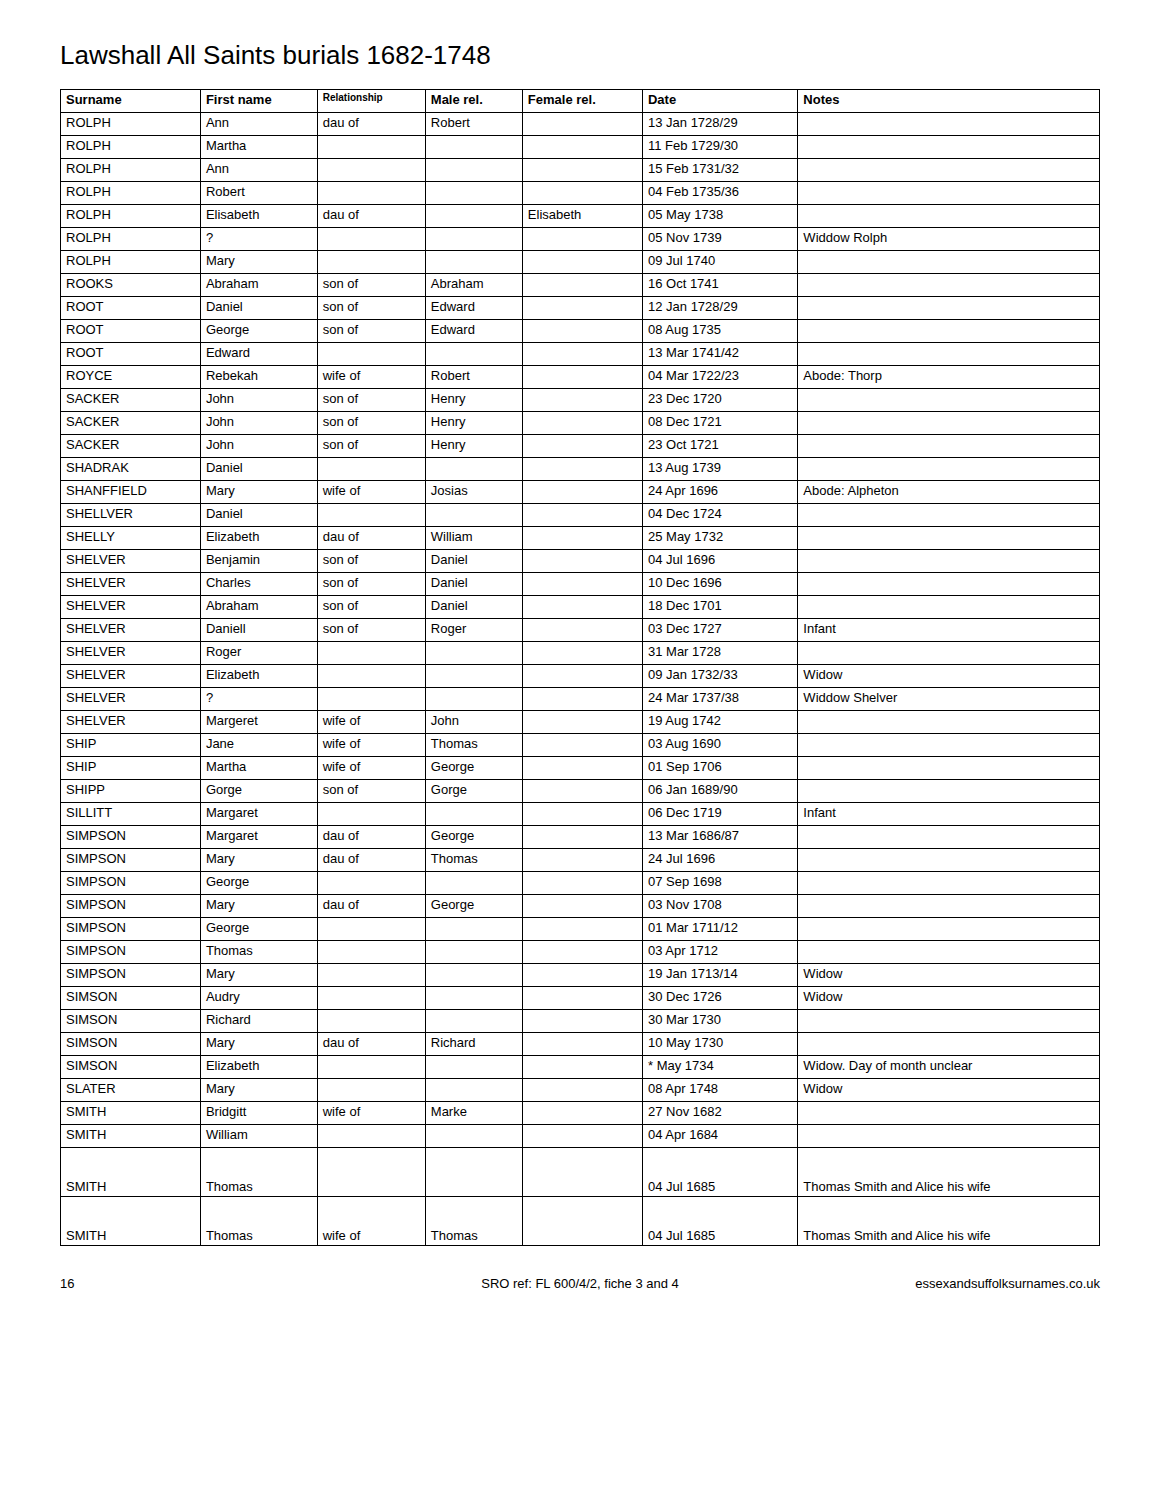Lawshall All Saints burials 1682-1748
| Surname | First name | Relationship | Male rel. | Female rel. | Date | Notes |
| --- | --- | --- | --- | --- | --- | --- |
| ROLPH | Ann | dau of | Robert | | 13 Jan 1728/29 | |
| ROLPH | Martha | | | | 11 Feb 1729/30 | |
| ROLPH | Ann | | | | 15 Feb 1731/32 | |
| ROLPH | Robert | | | | 04 Feb 1735/36 | |
| ROLPH | Elisabeth | dau of | | Elisabeth | 05 May 1738 | |
| ROLPH | ? | | | | 05 Nov 1739 | Widdow Rolph |
| ROLPH | Mary | | | | 09 Jul 1740 | |
| ROOKS | Abraham | son of | Abraham | | 16 Oct 1741 | |
| ROOT | Daniel | son of | Edward | | 12 Jan 1728/29 | |
| ROOT | George | son of | Edward | | 08 Aug 1735 | |
| ROOT | Edward | | | | 13 Mar 1741/42 | |
| ROYCE | Rebekah | wife of | Robert | | 04 Mar 1722/23 | Abode: Thorp |
| SACKER | John | son of | Henry | | 23 Dec 1720 | |
| SACKER | John | son of | Henry | | 08 Dec 1721 | |
| SACKER | John | son of | Henry | | 23 Oct 1721 | |
| SHADRAK | Daniel | | | | 13 Aug 1739 | |
| SHANFFIELD | Mary | wife of | Josias | | 24 Apr 1696 | Abode: Alpheton |
| SHELLVER | Daniel | | | | 04 Dec 1724 | |
| SHELLY | Elizabeth | dau of | William | | 25 May 1732 | |
| SHELVER | Benjamin | son of | Daniel | | 04 Jul 1696 | |
| SHELVER | Charles | son of | Daniel | | 10 Dec 1696 | |
| SHELVER | Abraham | son of | Daniel | | 18 Dec 1701 | |
| SHELVER | Daniell | son of | Roger | | 03 Dec 1727 | Infant |
| SHELVER | Roger | | | | 31 Mar 1728 | |
| SHELVER | Elizabeth | | | | 09 Jan 1732/33 | Widow |
| SHELVER | ? | | | | 24 Mar 1737/38 | Widdow Shelver |
| SHELVER | Margeret | wife of | John | | 19 Aug 1742 | |
| SHIP | Jane | wife of | Thomas | | 03 Aug 1690 | |
| SHIP | Martha | wife of | George | | 01 Sep 1706 | |
| SHIPP | Gorge | son of | Gorge | | 06 Jan 1689/90 | |
| SILLITT | Margaret | | | | 06 Dec 1719 | Infant |
| SIMPSON | Margaret | dau of | George | | 13 Mar 1686/87 | |
| SIMPSON | Mary | dau of | Thomas | | 24 Jul 1696 | |
| SIMPSON | George | | | | 07 Sep 1698 | |
| SIMPSON | Mary | dau of | George | | 03 Nov 1708 | |
| SIMPSON | George | | | | 01 Mar 1711/12 | |
| SIMPSON | Thomas | | | | 03 Apr 1712 | |
| SIMPSON | Mary | | | | 19 Jan 1713/14 | Widow |
| SIMSON | Audry | | | | 30 Dec 1726 | Widow |
| SIMSON | Richard | | | | 30 Mar 1730 | |
| SIMSON | Mary | dau of | Richard | | 10 May 1730 | |
| SIMSON | Elizabeth | | | | * May 1734 | Widow. Day of month unclear |
| SLATER | Mary | | | | 08 Apr 1748 | Widow |
| SMITH | Bridgitt | wife of | Marke | | 27 Nov 1682 | |
| SMITH | William | | | | 04 Apr 1684 | |
| SMITH | Thomas | | | | 04 Jul 1685 | Thomas Smith and Alice his wife |
| SMITH | Thomas | wife of | Thomas | | 04 Jul 1685 | Thomas Smith and Alice his wife |
16
SRO ref: FL 600/4/2, fiche 3 and 4
essexandsuffolksurnames.co.uk